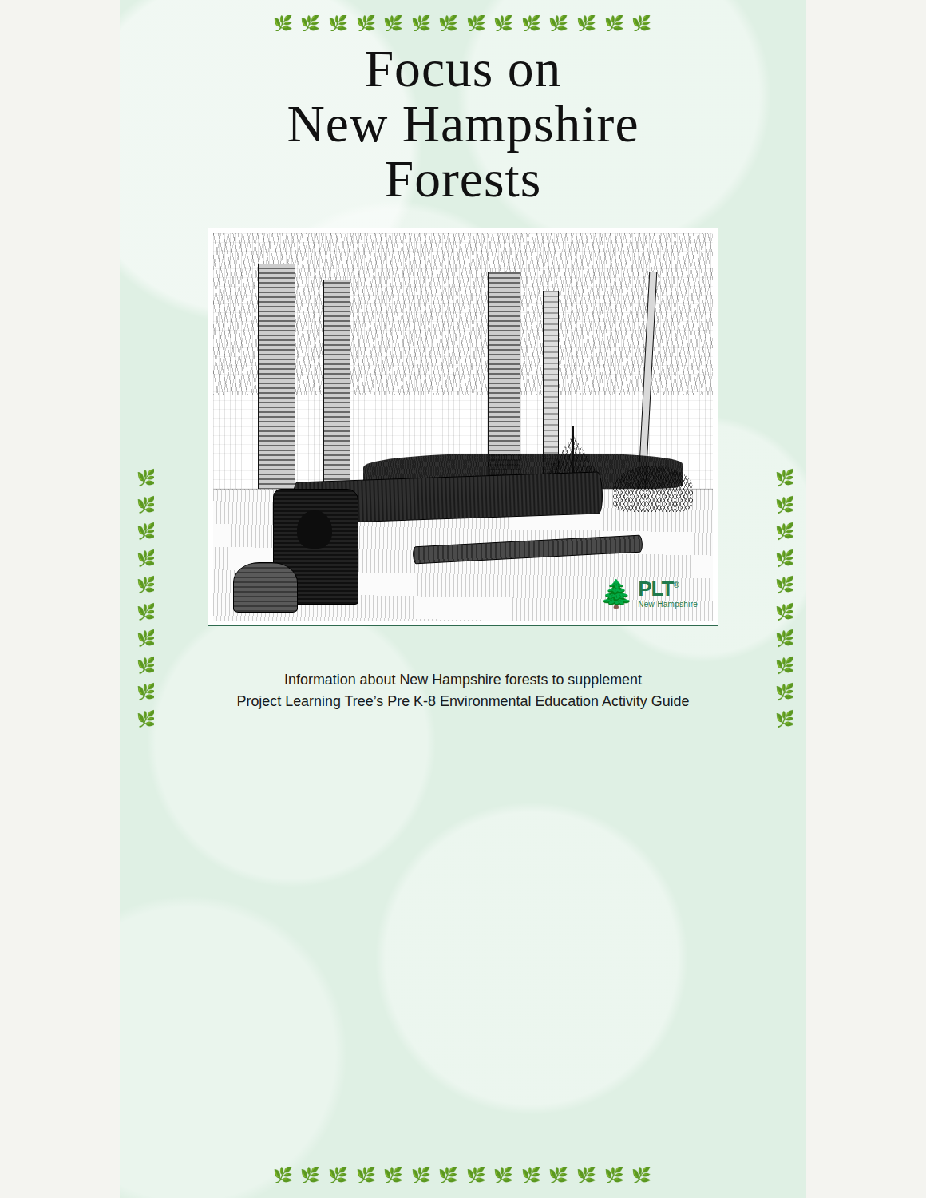🌿 🌿 🌿 🌿 🌿 🌿 🌿 🌿 🌿 🌿 🌿 🌿 🌿 🌿
🌿 🌿 🌿 🌿 🌿 🌿 🌿 🌿 🌿 🌿 🌿 🌿 🌿 🌿
🌿 🌿 🌿 🌿 🌿 🌿 🌿 🌿 🌿 🌿
🌿 🌿 🌿 🌿 🌿 🌿 🌿 🌿 🌿 🌿
Focus on New Hampshire Forests
🌲 PLT® New Hampshire
Information about New Hampshire forests to supplement
Project Learning Tree’s Pre K-8 Environmental Education Activity Guide